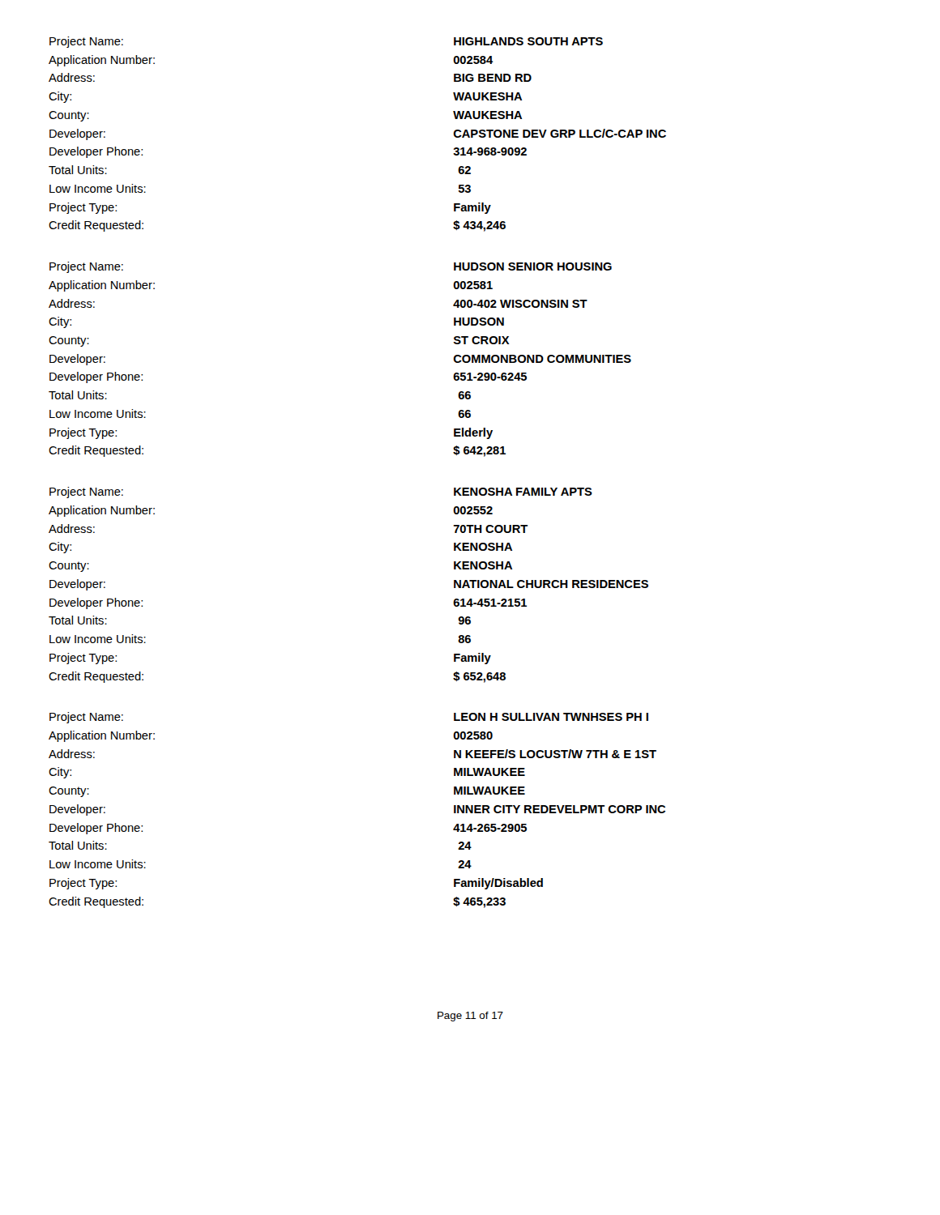| Project Name: | HIGHLANDS SOUTH APTS |
| Application Number: | 002584 |
| Address: | BIG BEND RD |
| City: | WAUKESHA |
| County: | WAUKESHA |
| Developer: | CAPSTONE DEV GRP LLC/C-CAP INC |
| Developer Phone: | 314-968-9092 |
| Total Units: | 62 |
| Low Income Units: | 53 |
| Project Type: | Family |
| Credit Requested: | $ 434,246 |
| Project Name: | HUDSON SENIOR HOUSING |
| Application Number: | 002581 |
| Address: | 400-402 WISCONSIN ST |
| City: | HUDSON |
| County: | ST CROIX |
| Developer: | COMMONBOND COMMUNITIES |
| Developer Phone: | 651-290-6245 |
| Total Units: | 66 |
| Low Income Units: | 66 |
| Project Type: | Elderly |
| Credit Requested: | $ 642,281 |
| Project Name: | KENOSHA FAMILY APTS |
| Application Number: | 002552 |
| Address: | 70TH COURT |
| City: | KENOSHA |
| County: | KENOSHA |
| Developer: | NATIONAL CHURCH RESIDENCES |
| Developer Phone: | 614-451-2151 |
| Total Units: | 96 |
| Low Income Units: | 86 |
| Project Type: | Family |
| Credit Requested: | $ 652,648 |
| Project Name: | LEON H SULLIVAN TWNHSES PH I |
| Application Number: | 002580 |
| Address: | N KEEFE/S LOCUST/W 7TH & E 1ST |
| City: | MILWAUKEE |
| County: | MILWAUKEE |
| Developer: | INNER CITY REDEVELPMT CORP INC |
| Developer Phone: | 414-265-2905 |
| Total Units: | 24 |
| Low Income Units: | 24 |
| Project Type: | Family/Disabled |
| Credit Requested: | $ 465,233 |
Page 11 of 17